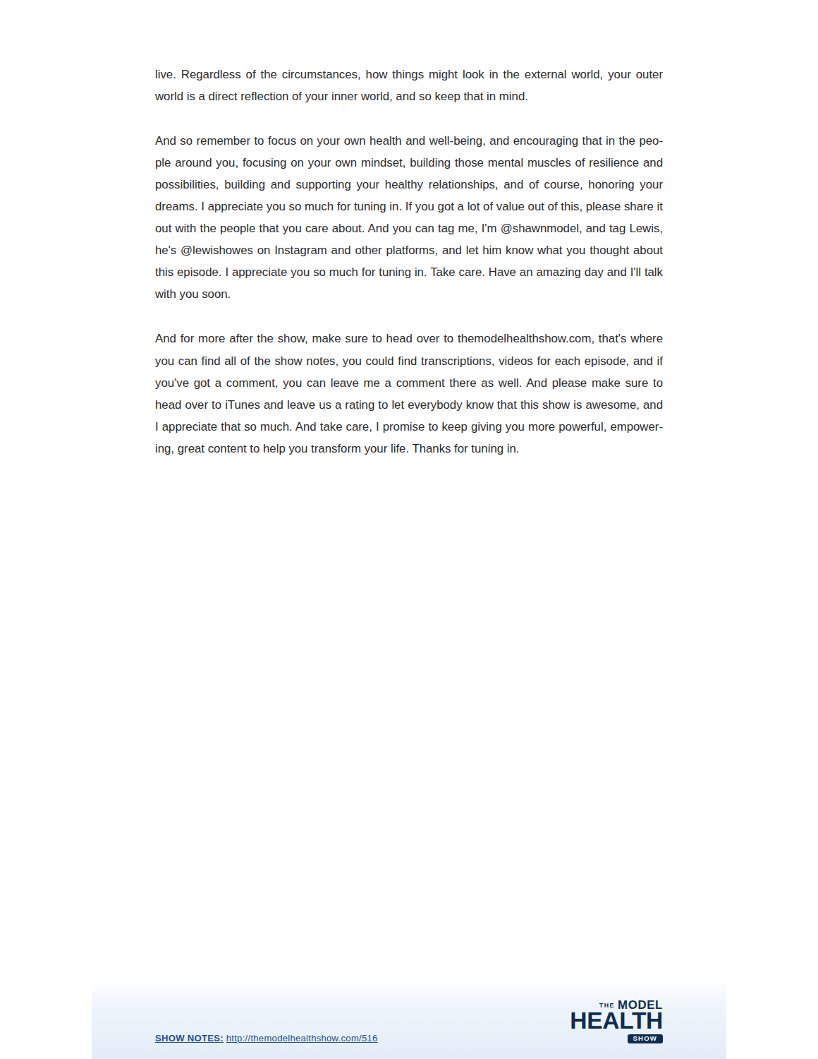live. Regardless of the circumstances, how things might look in the external world, your outer world is a direct reflection of your inner world, and so keep that in mind.
And so remember to focus on your own health and well-being, and encouraging that in the people around you, focusing on your own mindset, building those mental muscles of resilience and possibilities, building and supporting your healthy relationships, and of course, honoring your dreams. I appreciate you so much for tuning in. If you got a lot of value out of this, please share it out with the people that you care about. And you can tag me, I'm @shawnmodel, and tag Lewis, he's @lewishowes on Instagram and other platforms, and let him know what you thought about this episode. I appreciate you so much for tuning in. Take care. Have an amazing day and I'll talk with you soon.
And for more after the show, make sure to head over to themodelhealthshow.com, that's where you can find all of the show notes, you could find transcriptions, videos for each episode, and if you've got a comment, you can leave me a comment there as well. And please make sure to head over to iTunes and leave us a rating to let everybody know that this show is awesome, and I appreciate that so much. And take care, I promise to keep giving you more powerful, empowering, great content to help you transform your life. Thanks for tuning in.
SHOW NOTES: http://themodelhealthshow.com/516
the Model Health Show